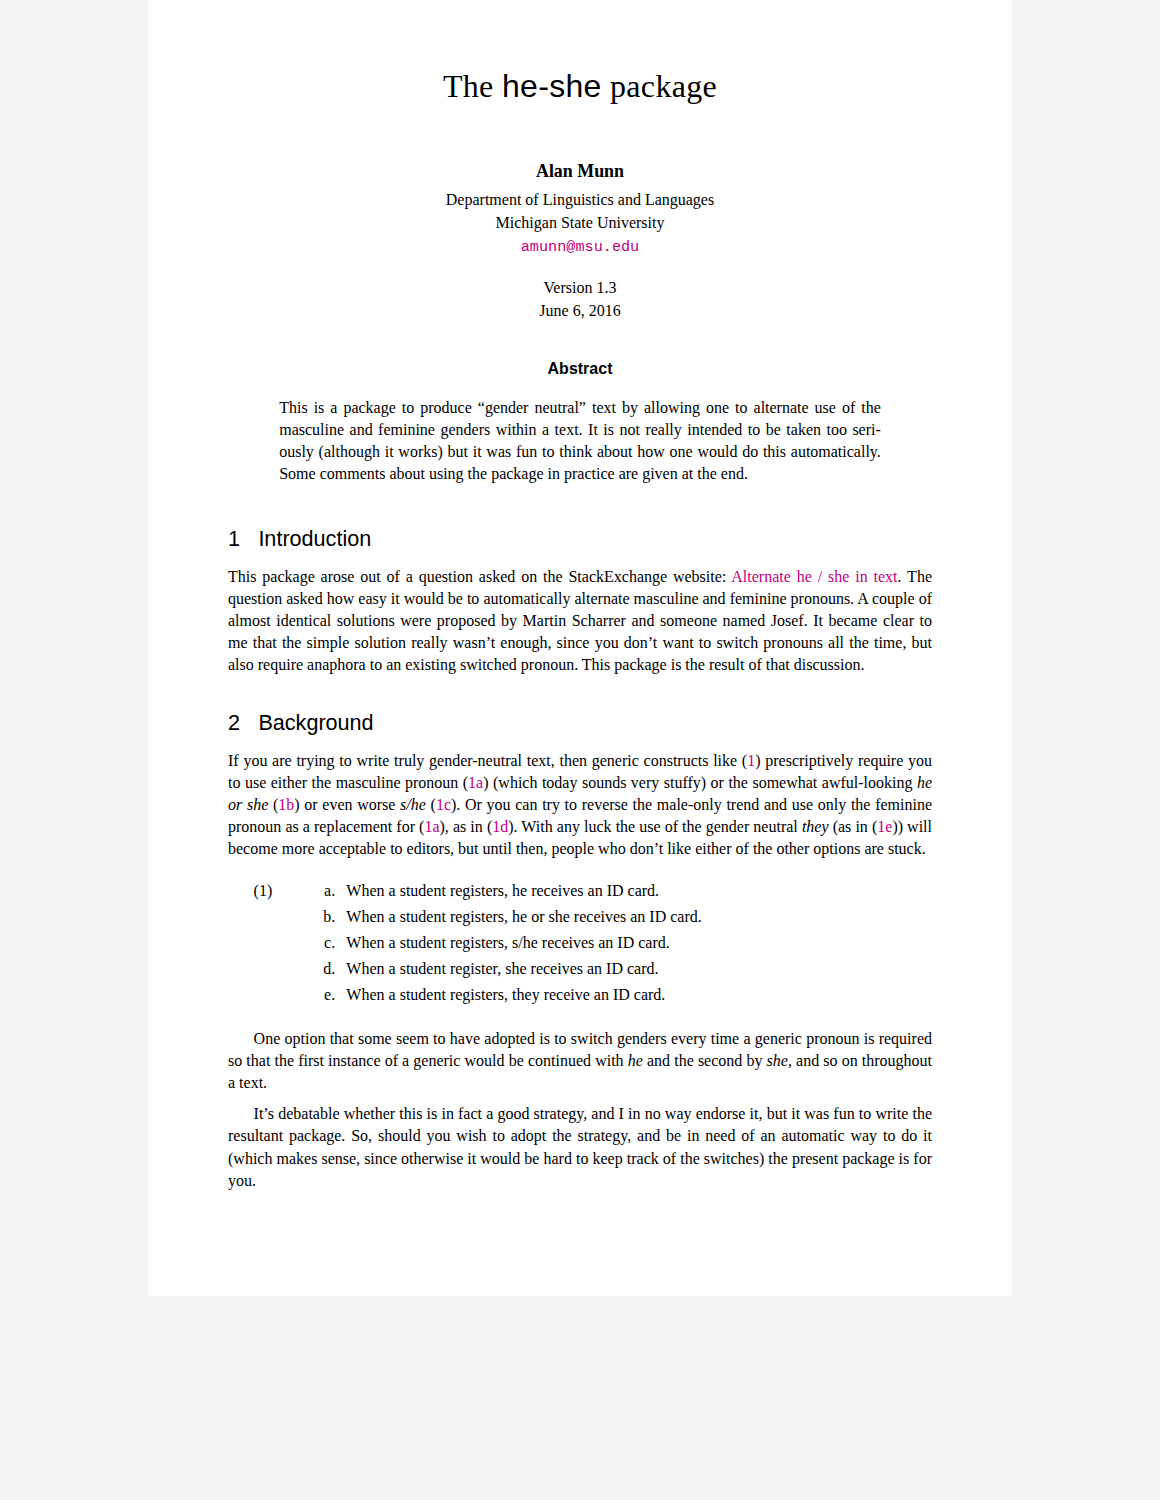The he-she package
Alan Munn
Department of Linguistics and Languages
Michigan State University
amunn@msu.edu
Version 1.3
June 6, 2016
Abstract
This is a package to produce “gender neutral” text by allowing one to alternate use of the masculine and feminine genders within a text. It is not really intended to be taken too seriously (although it works) but it was fun to think about how one would do this automatically. Some comments about using the package in practice are given at the end.
1 Introduction
This package arose out of a question asked on the StackExchange website: Alternate he / she in text. The question asked how easy it would be to automatically alternate masculine and feminine pronouns. A couple of almost identical solutions were proposed by Martin Scharrer and someone named Josef. It became clear to me that the simple solution really wasn’t enough, since you don’t want to switch pronouns all the time, but also require anaphora to an existing switched pronoun. This package is the result of that discussion.
2 Background
If you are trying to write truly gender-neutral text, then generic constructs like (1) prescriptively require you to use either the masculine pronoun (1a) (which today sounds very stuffy) or the somewhat awful-looking he or she (1b) or even worse s/he (1c). Or you can try to reverse the male-only trend and use only the feminine pronoun as a replacement for (1a), as in (1d). With any luck the use of the gender neutral they (as in (1e)) will become more acceptable to editors, but until then, people who don’t like either of the other options are stuck.
| (1) | a. | When a student registers, he receives an ID card. |
| | b. | When a student registers, he or she receives an ID card. |
| | c. | When a student registers, s/he receives an ID card. |
| | d. | When a student register, she receives an ID card. |
| | e. | When a student registers, they receive an ID card. |
One option that some seem to have adopted is to switch genders every time a generic pronoun is required so that the first instance of a generic would be continued with he and the second by she, and so on throughout a text.
It’s debatable whether this is in fact a good strategy, and I in no way endorse it, but it was fun to write the resultant package. So, should you wish to adopt the strategy, and be in need of an automatic way to do it (which makes sense, since otherwise it would be hard to keep track of the switches) the present package is for you.